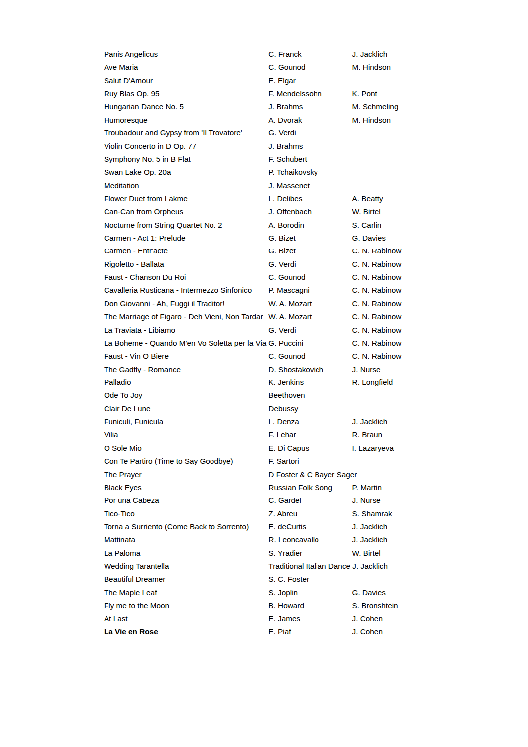| Panis Angelicus | C. Franck | J. Jacklich |
| Ave Maria | C. Gounod | M. Hindson |
| Salut D'Amour | E. Elgar | |
| Ruy Blas Op. 95 | F. Mendelssohn | K. Pont |
| Hungarian Dance No. 5 | J. Brahms | M. Schmeling |
| Humoresque | A. Dvorak | M. Hindson |
| Troubadour and Gypsy from 'Il Trovatore' | G. Verdi | |
| Violin Concerto in D Op. 77 | J. Brahms | |
| Symphony No. 5 in B Flat | F. Schubert | |
| Swan Lake Op. 20a | P. Tchaikovsky | |
| Meditation | J. Massenet | |
| Flower Duet from Lakme | L. Delibes | A. Beatty |
| Can-Can from Orpheus | J. Offenbach | W. Birtel |
| Nocturne from String Quartet No. 2 | A. Borodin | S. Carlin |
| Carmen - Act 1: Prelude | G. Bizet | G. Davies |
| Carmen - Entr'acte | G. Bizet | C. N. Rabinow |
| Rigoletto - Ballata | G. Verdi | C. N. Rabinow |
| Faust - Chanson Du Roi | C. Gounod | C. N. Rabinow |
| Cavalleria Rusticana - Intermezzo Sinfonico | P. Mascagni | C. N. Rabinow |
| Don Giovanni - Ah, Fuggi il Traditor! | W. A. Mozart | C. N. Rabinow |
| The Marriage of Figaro - Deh Vieni, Non Tardar | W. A. Mozart | C. N. Rabinow |
| La Traviata - Libiamo | G. Verdi | C. N. Rabinow |
| La Boheme - Quando M'en Vo Soletta per la Via | G. Puccini | C. N. Rabinow |
| Faust - Vin O Biere | C. Gounod | C. N. Rabinow |
| The Gadfly - Romance | D. Shostakovich | J. Nurse |
| Palladio | K. Jenkins | R. Longfield |
| Ode To Joy | Beethoven | |
| Clair De Lune | Debussy | |
| Funiculi, Funicula | L. Denza | J. Jacklich |
| Vilia | F. Lehar | R. Braun |
| O Sole Mio | E. Di Capus | I. Lazaryeva |
| Con Te Partiro (Time to Say Goodbye) | F. Sartori | |
| The Prayer | D Foster & C Bayer Sager |
| Black Eyes | Russian Folk Song | P. Martin |
| Por una Cabeza | C. Gardel | J. Nurse |
| Tico-Tico | Z. Abreu | S. Shamrak |
| Torna a Surriento (Come Back to Sorrento) | E. deCurtis | J. Jacklich |
| Mattinata | R. Leoncavallo | J. Jacklich |
| La Paloma | S. Yradier | W. Birtel |
| Wedding Tarantella | Traditional Italian Dance J. Jacklich |
| Beautiful Dreamer | S. C. Foster | |
| The Maple Leaf | S. Joplin | G. Davies |
| Fly me to the Moon | B. Howard | S. Bronshtein |
| At Last | E. James | J. Cohen |
| La Vie en Rose | E. Piaf | J. Cohen |